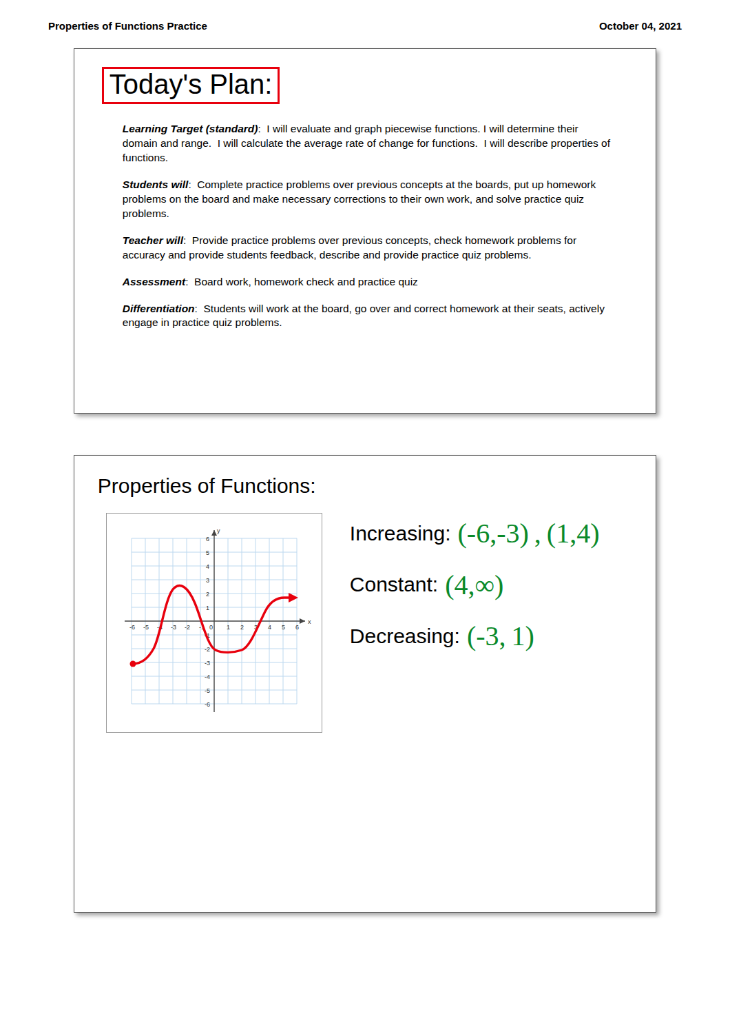Properties of Functions Practice October 04, 2021
Today's Plan:
Learning Target (standard): I will evaluate and graph piecewise functions. I will determine their domain and range. I will calculate the average rate of change for functions. I will describe properties of functions.
Students will: Complete practice problems over previous concepts at the boards, put up homework problems on the board and make necessary corrections to their own work, and solve practice quiz problems.
Teacher will: Provide practice problems over previous concepts, check homework problems for accuracy and provide students feedback, describe and provide practice quiz problems.
Assessment: Board work, homework check and practice quiz
Differentiation: Students will work at the board, go over and correct homework at their seats, actively engage in practice quiz problems.
Properties of Functions:
x y -6 -5 -4 -3 -2 -1 0 1 2 3 4 5 6 6 5 4 3 2 1 -1 -2 -3 -4 -5 -6
Increasing: (-6,-3) , (1,4)
Constant: (4,∞)
Decreasing: (-3, 1)